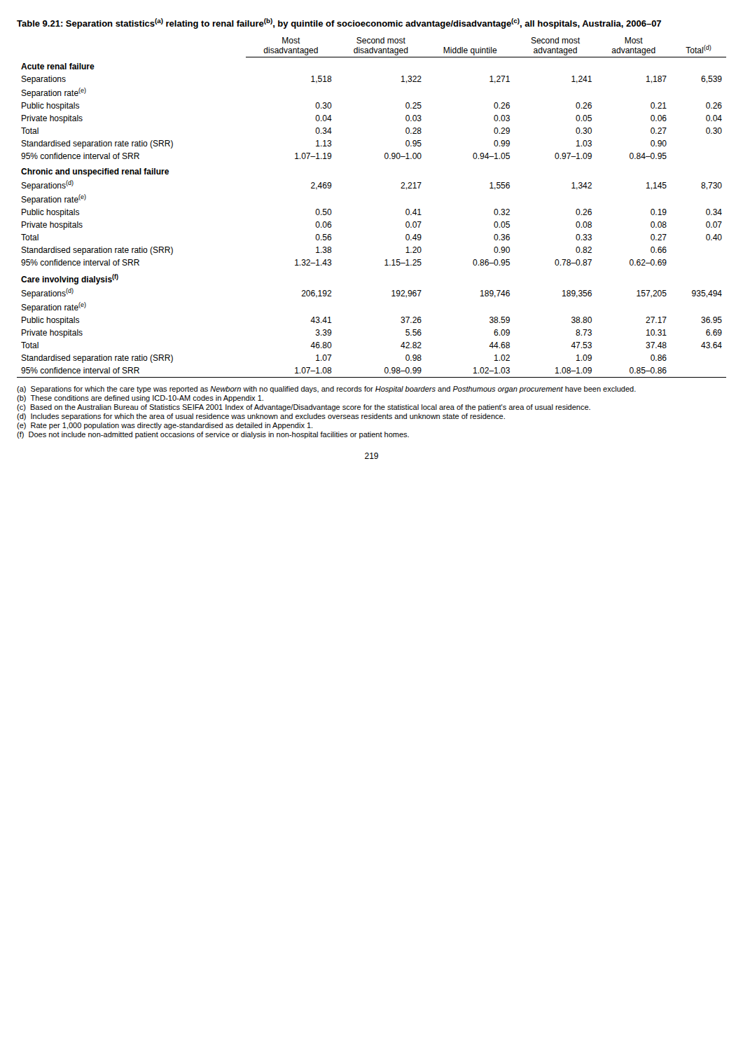Table 9.21: Separation statistics (a) relating to renal failure (b) , by quintile of socioeconomic advantage/disadvantage (c) , all hospitals, Australia, 2006–07
| | Most disadvantaged | Second most disadvantaged | Middle quintile | Second most advantaged | Most advantaged | Total (d) |
| --- | --- | --- | --- | --- | --- | --- |
| Acute renal failure |
| Separations | 1,518 | 1,322 | 1,271 | 1,241 | 1,187 | 6,539 |
| Separation rate (e) | | | | | | |
| Public hospitals | 0.30 | 0.25 | 0.26 | 0.26 | 0.21 | 0.26 |
| Private hospitals | 0.04 | 0.03 | 0.03 | 0.05 | 0.06 | 0.04 |
| Total | 0.34 | 0.28 | 0.29 | 0.30 | 0.27 | 0.30 |
| Standardised separation rate ratio (SRR) | 1.13 | 0.95 | 0.99 | 1.03 | 0.90 | |
| 95% confidence interval of SRR | 1.07–1.19 | 0.90–1.00 | 0.94–1.05 | 0.97–1.09 | 0.84–0.95 | |
| Chronic and unspecified renal failure |
| Separations (d) | 2,469 | 2,217 | 1,556 | 1,342 | 1,145 | 8,730 |
| Separation rate (e) | | | | | | |
| Public hospitals | 0.50 | 0.41 | 0.32 | 0.26 | 0.19 | 0.34 |
| Private hospitals | 0.06 | 0.07 | 0.05 | 0.08 | 0.08 | 0.07 |
| Total | 0.56 | 0.49 | 0.36 | 0.33 | 0.27 | 0.40 |
| Standardised separation rate ratio (SRR) | 1.38 | 1.20 | 0.90 | 0.82 | 0.66 | |
| 95% confidence interval of SRR | 1.32–1.43 | 1.15–1.25 | 0.86–0.95 | 0.78–0.87 | 0.62–0.69 | |
| Care involving dialysis (f) |
| Separations (d) | 206,192 | 192,967 | 189,746 | 189,356 | 157,205 | 935,494 |
| Separation rate (e) | | | | | | |
| Public hospitals | 43.41 | 37.26 | 38.59 | 38.80 | 27.17 | 36.95 |
| Private hospitals | 3.39 | 5.56 | 6.09 | 8.73 | 10.31 | 6.69 |
| Total | 46.80 | 42.82 | 44.68 | 47.53 | 37.48 | 43.64 |
| Standardised separation rate ratio (SRR) | 1.07 | 0.98 | 1.02 | 1.09 | 0.86 | |
| 95% confidence interval of SRR | 1.07–1.08 | 0.98–0.99 | 1.02–1.03 | 1.08–1.09 | 0.85–0.86 | |
(a) Separations for which the care type was reported as Newborn with no qualified days, and records for Hospital boarders and Posthumous organ procurement have been excluded.
(b) These conditions are defined using ICD-10-AM codes in Appendix 1.
(c) Based on the Australian Bureau of Statistics SEIFA 2001 Index of Advantage/Disadvantage score for the statistical local area of the patient's area of usual residence.
(d) Includes separations for which the area of usual residence was unknown and excludes overseas residents and unknown state of residence.
(e) Rate per 1,000 population was directly age-standardised as detailed in Appendix 1.
(f) Does not include non-admitted patient occasions of service or dialysis in non-hospital facilities or patient homes.
219